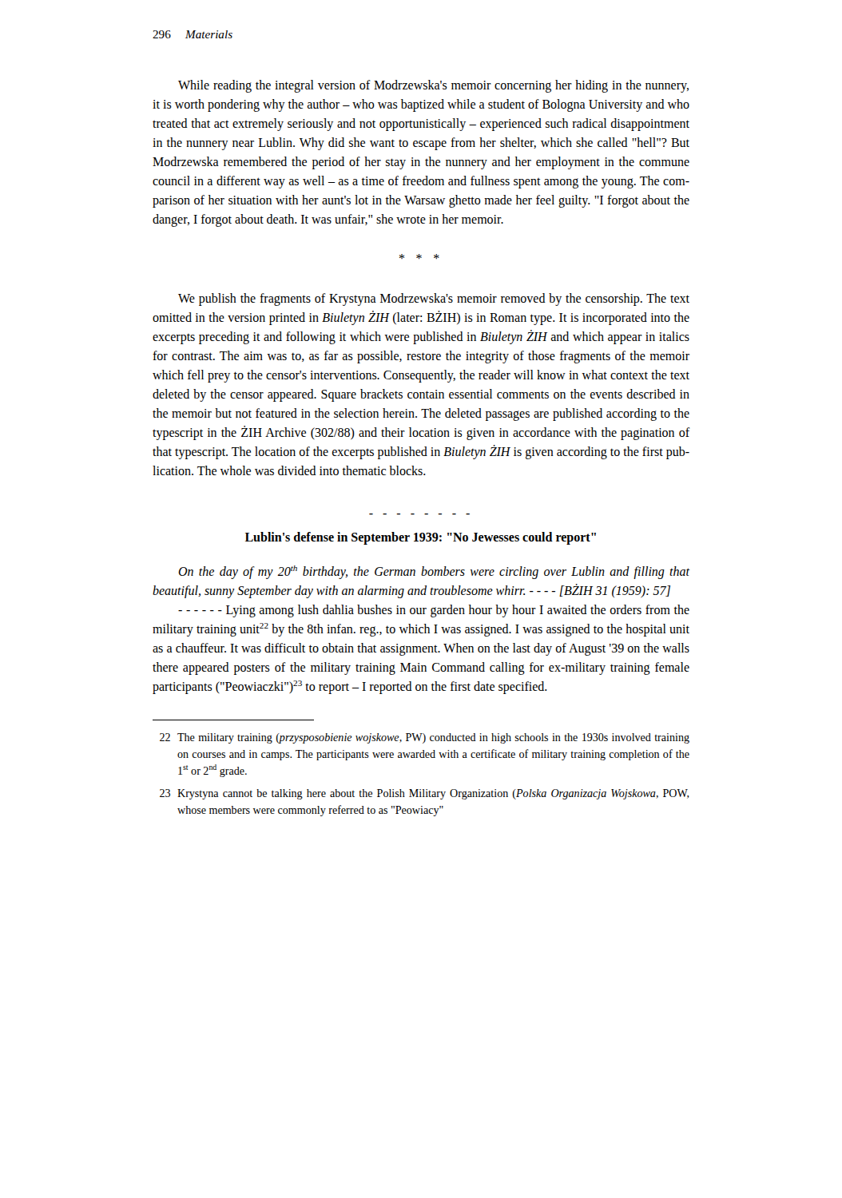296 Materials
While reading the integral version of Modrzewska's memoir concerning her hiding in the nunnery, it is worth pondering why the author – who was baptized while a student of Bologna University and who treated that act extremely seriously and not opportunistically – experienced such radical disappointment in the nunnery near Lublin. Why did she want to escape from her shelter, which she called "hell"? But Modrzewska remembered the period of her stay in the nunnery and her employment in the commune council in a different way as well – as a time of freedom and fullness spent among the young. The comparison of her situation with her aunt's lot in the Warsaw ghetto made her feel guilty. "I forgot about the danger, I forgot about death. It was unfair," she wrote in her memoir.
* * *
We publish the fragments of Krystyna Modrzewska's memoir removed by the censorship. The text omitted in the version printed in Biuletyn ŻIH (later: BŻIH) is in Roman type. It is incorporated into the excerpts preceding it and following it which were published in Biuletyn ŻIH and which appear in italics for contrast. The aim was to, as far as possible, restore the integrity of those fragments of the memoir which fell prey to the censor's interventions. Consequently, the reader will know in what context the text deleted by the censor appeared. Square brackets contain essential comments on the events described in the memoir but not featured in the selection herein. The deleted passages are published according to the typescript in the ŻIH Archive (302/88) and their location is given in accordance with the pagination of that typescript. The location of the excerpts published in Biuletyn ŻIH is given according to the first publication. The whole was divided into thematic blocks.
- - - - - - - -
Lublin's defense in September 1939: "No Jewesses could report"
On the day of my 20th birthday, the German bombers were circling over Lublin and filling that beautiful, sunny September day with an alarming and troublesome whirr. - - - - [BŻIH 31 (1959): 57]
- - - - - - Lying among lush dahlia bushes in our garden hour by hour I awaited the orders from the military training unit22 by the 8th infan. reg., to which I was assigned. I was assigned to the hospital unit as a chauffeur. It was difficult to obtain that assignment. When on the last day of August '39 on the walls there appeared posters of the military training Main Command calling for ex-military training female participants ("Peowiaczki")23 to report – I reported on the first date specified.
22 The military training (przysposobienie wojskowe, PW) conducted in high schools in the 1930s involved training on courses and in camps. The participants were awarded with a certificate of military training completion of the 1st or 2nd grade.
23 Krystyna cannot be talking here about the Polish Military Organization (Polska Organizacja Wojskowa, POW, whose members were commonly referred to as "Peowiacy"